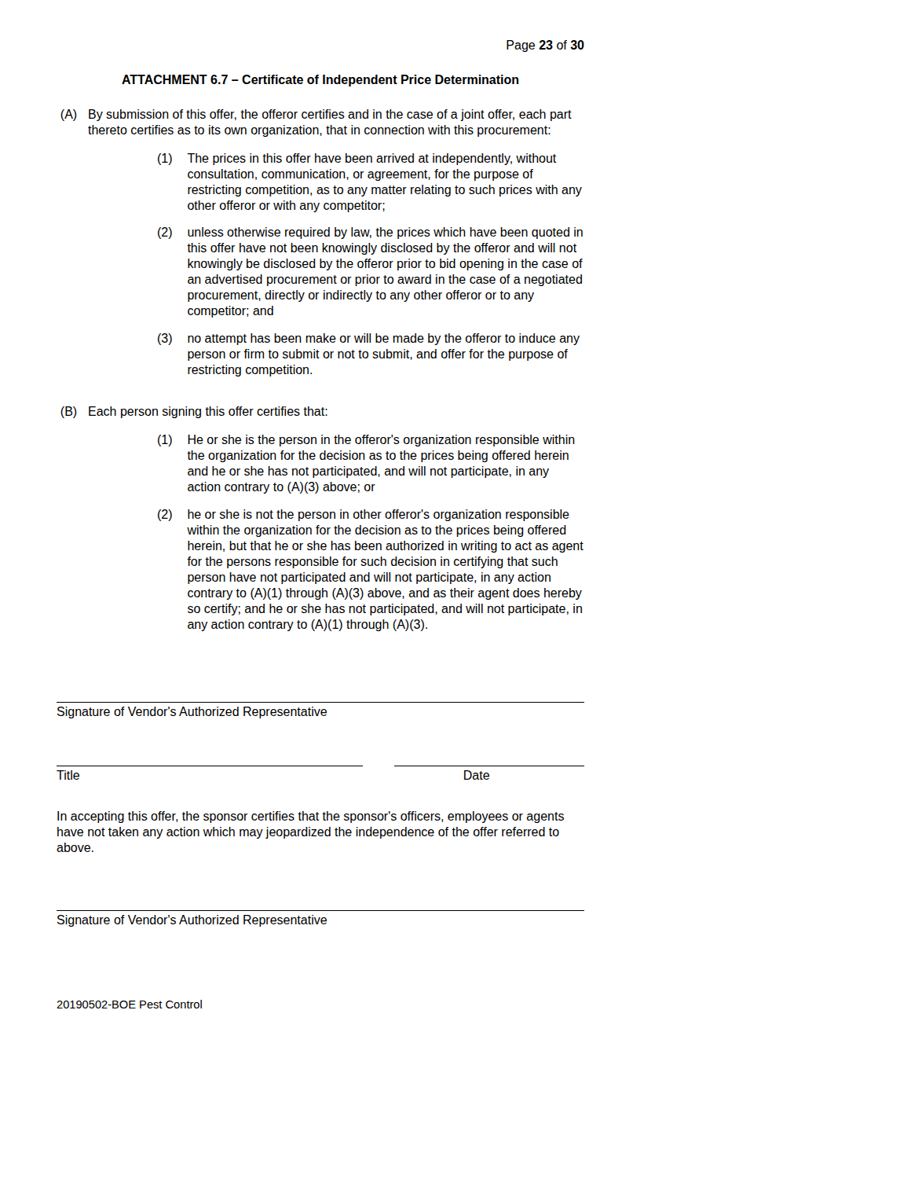Page 23 of 30
ATTACHMENT 6.7 – Certificate of Independent Price Determination
(A)
By submission of this offer, the offeror certifies and in the case of a joint offer, each part thereto certifies as to its own organization, that in connection with this procurement:
(1) The prices in this offer have been arrived at independently, without consultation, communication, or agreement, for the purpose of restricting competition, as to any matter relating to such prices with any other offeror or with any competitor;
(2) unless otherwise required by law, the prices which have been quoted in this offer have not been knowingly disclosed by the offeror and will not knowingly be disclosed by the offeror prior to bid opening in the case of an advertised procurement or prior to award in the case of a negotiated procurement, directly or indirectly to any other offeror or to any competitor; and
(3) no attempt has been make or will be made by the offeror to induce any person or firm to submit or not to submit, and offer for the purpose of restricting competition.
(B)
Each person signing this offer certifies that:
(1) He or she is the person in the offeror's organization responsible within the organization for the decision as to the prices being offered herein and he or she has not participated, and will not participate, in any action contrary to (A)(3) above; or
(2) he or she is not the person in other offeror's organization responsible within the organization for the decision as to the prices being offered herein, but that he or she has been authorized in writing to act as agent for the persons responsible for such decision in certifying that such person have not participated and will not participate, in any action contrary to (A)(1) through (A)(3) above, and as their agent does hereby so certify; and he or she has not participated, and will not participate, in any action contrary to (A)(1) through (A)(3).
Signature of Vendor's Authorized Representative
Title
Date
In accepting this offer, the sponsor certifies that the sponsor's officers, employees or agents have not taken any action which may jeopardized the independence of the offer referred to above.
Signature of Vendor's Authorized Representative
20190502-BOE Pest Control